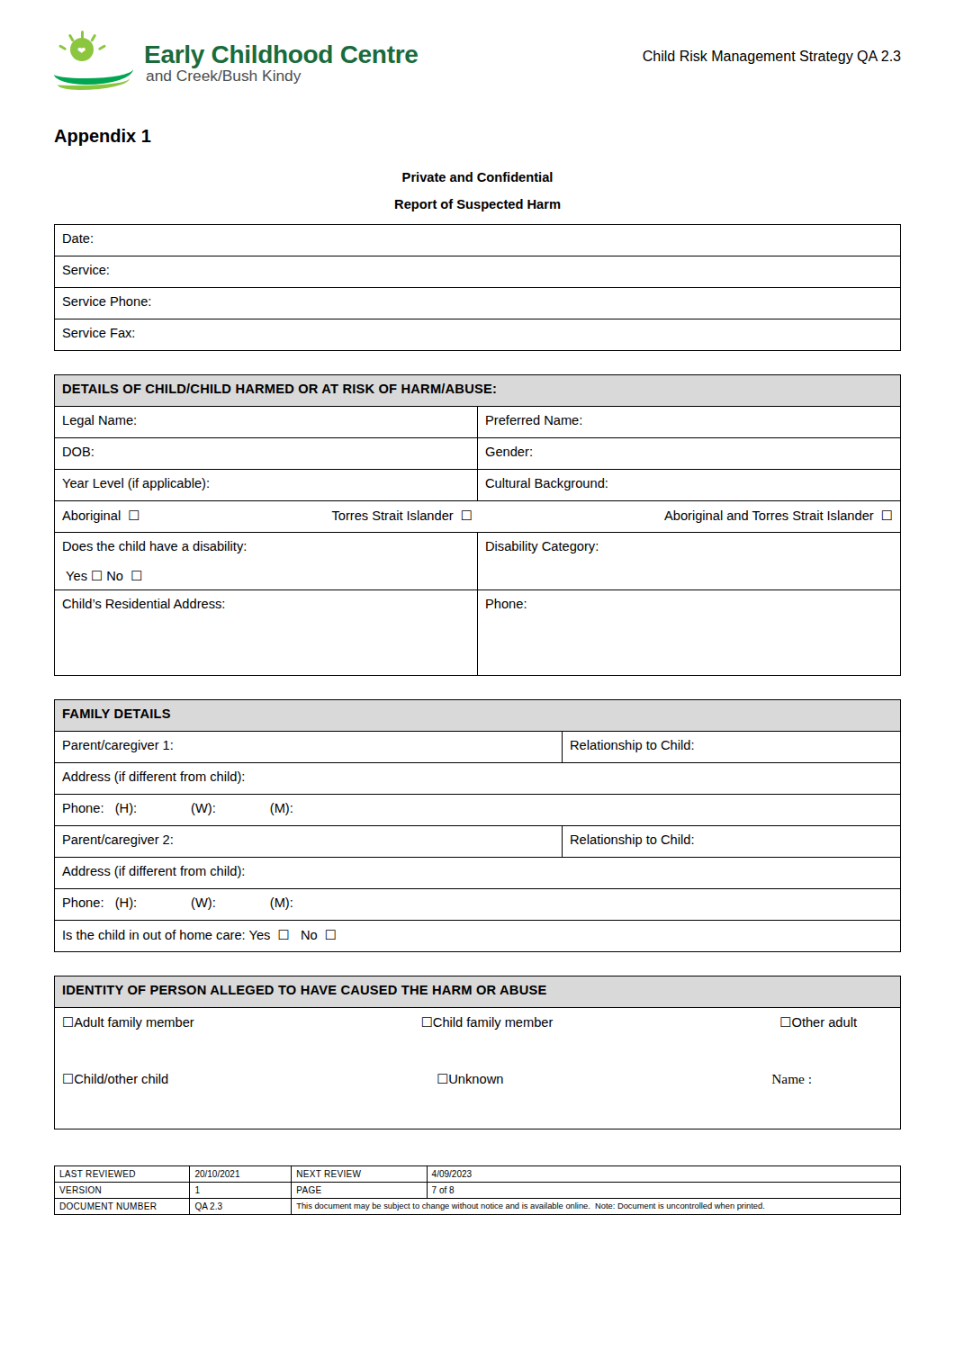❤
Early Childhood Centre
and Creek/Bush Kindy
Child Risk Management Strategy QA 2.3
Appendix 1
Private and Confidential
Report of Suspected Harm
| Date: |
| Service: |
| Service Phone: |
| Service Fax: |
| DETAILS OF CHILD/CHILD HARMED OR AT RISK OF HARM/ABUSE: |
| --- |
| Legal Name: | Preferred Name: |
| DOB: | Gender: |
| Year Level (if applicable): | Cultural Background: |
| Aboriginal ☐ Torres Strait Islander ☐ Aboriginal and Torres Strait Islander ☐ |
| Does the child have a disability: Yes ☐ No ☐ | Disability Category: |
| Child’s Residential Address: | Phone: |
| FAMILY DETAILS |
| --- |
| Parent/caregiver 1: | Relationship to Child: |
| Address (if different from child): |
| Phone: (H): (W): (M): |
| Parent/caregiver 2: | Relationship to Child: |
| Address (if different from child): |
| Phone: (H): (W): (M): |
| Is the child in out of home care: Yes ☐ No ☐ |
| IDENTITY OF PERSON ALLEGED TO HAVE CAUSED THE HARM OR ABUSE |
| --- |
| ☐ Adult family member ☐ Child family member ☐ Other adult ☐ Child/other child ☐ Unknown Name : |
| LAST REVIEWED | 20/10/2021 | NEXT REVIEW | 4/09/2023 |
| VERSION | 1 | PAGE | 7 of 8 |
| DOCUMENT NUMBER | QA 2.3 | This document may be subject to change without notice and is available online. Note: Document is uncontrolled when printed. |